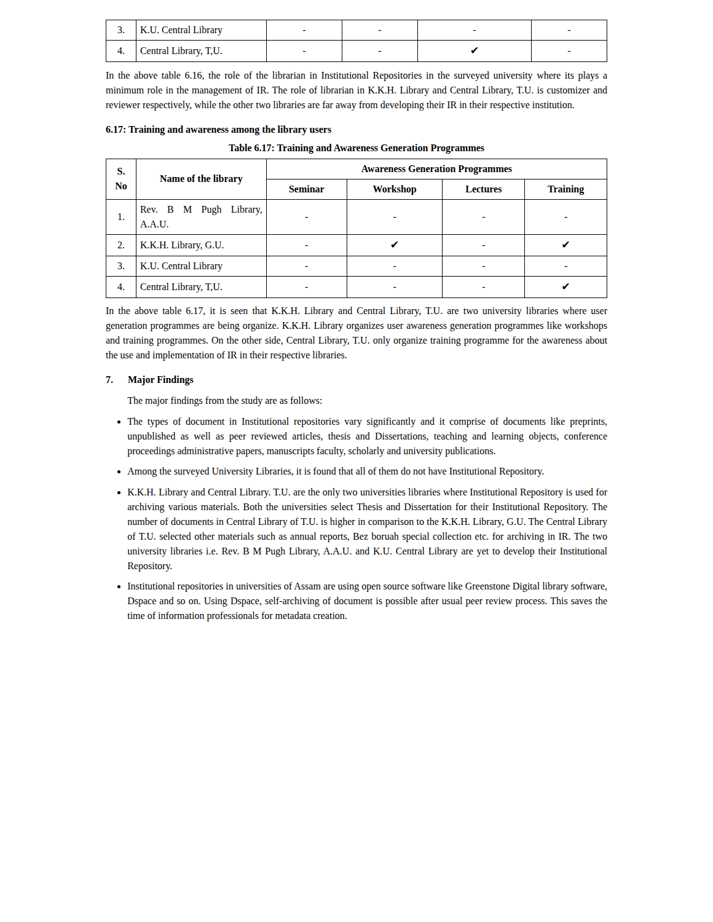| 3. | K.U. Central Library | - | - | - | - |
| 4. | Central Library, T,U. | - | - | ✔ | - |
In the above table 6.16, the role of the librarian in Institutional Repositories in the surveyed university where its plays a minimum role in the management of IR. The role of librarian in K.K.H. Library and Central Library, T.U. is customizer and reviewer respectively, while the other two libraries are far away from developing their IR in their respective institution.
6.17: Training and awareness among the library users
Table 6.17: Training and Awareness Generation Programmes
| S. No | Name of the library | Awareness Generation Programmes |
| --- | --- | --- |
| Seminar | Workshop | Lectures | Training |
| 1. | Rev. B M Pugh Library, A.A.U. | - | - | - | - |
| 2. | K.K.H. Library, G.U. | - | ✔ | - | ✔ |
| 3. | K.U. Central Library | - | - | - | - |
| 4. | Central Library, T,U. | - | - | - | ✔ |
In the above table 6.17, it is seen that K.K.H. Library and Central Library, T.U. are two university libraries where user generation programmes are being organize. K.K.H. Library organizes user awareness generation programmes like workshops and training programmes. On the other side, Central Library, T.U. only organize training programme for the awareness about the use and implementation of IR in their respective libraries.
7. Major Findings
The major findings from the study are as follows:
The types of document in Institutional repositories vary significantly and it comprise of documents like preprints, unpublished as well as peer reviewed articles, thesis and Dissertations, teaching and learning objects, conference proceedings administrative papers, manuscripts faculty, scholarly and university publications.
Among the surveyed University Libraries, it is found that all of them do not have Institutional Repository.
K.K.H. Library and Central Library. T.U. are the only two universities libraries where Institutional Repository is used for archiving various materials. Both the universities select Thesis and Dissertation for their Institutional Repository. The number of documents in Central Library of T.U. is higher in comparison to the K.K.H. Library, G.U. The Central Library of T.U. selected other materials such as annual reports, Bez boruah special collection etc. for archiving in IR. The two university libraries i.e. Rev. B M Pugh Library, A.A.U. and K.U. Central Library are yet to develop their Institutional Repository.
Institutional repositories in universities of Assam are using open source software like Greenstone Digital library software, Dspace and so on. Using Dspace, self-archiving of document is possible after usual peer review process. This saves the time of information professionals for metadata creation.